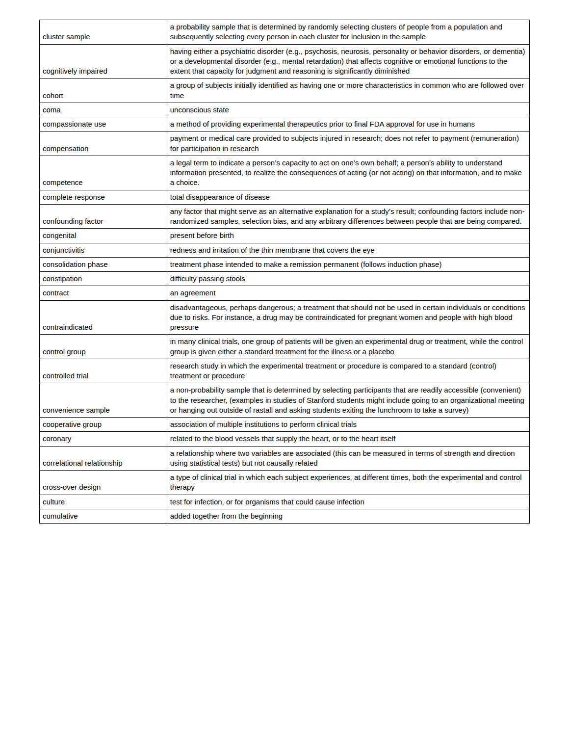| cluster sample | a probability sample that is determined by randomly selecting clusters of people from a population and subsequently selecting every person in each cluster for inclusion in the sample |
| cognitively impaired | having either a psychiatric disorder (e.g., psychosis, neurosis, personality or behavior disorders, or dementia) or a developmental disorder (e.g., mental retardation) that affects cognitive or emotional functions to the extent that capacity for judgment and reasoning is significantly diminished |
| cohort | a group of subjects initially identified as having one or more characteristics in common who are followed over time |
| coma | unconscious state |
| compassionate use | a method of providing experimental therapeutics prior to final FDA approval for use in humans |
| compensation | payment or medical care provided to subjects injured in research; does not refer to payment (remuneration) for participation in research |
| competence | a legal term to indicate a person’s capacity to act on one’s own behalf; a person’s ability to understand information presented, to realize the consequences of acting (or not acting) on that information, and to make a choice. |
| complete response | total disappearance of disease |
| confounding factor | any factor that might serve as an alternative explanation for a study’s result; confounding factors include non-randomized samples, selection bias, and any arbitrary differences between people that are being compared. |
| congenital | present before birth |
| conjunctivitis | redness and irritation of the thin membrane that covers the eye |
| consolidation phase | treatment phase intended to make a remission permanent (follows induction phase) |
| constipation | difficulty passing stools |
| contract | an agreement |
| contraindicated | disadvantageous, perhaps dangerous; a treatment that should not be used in certain individuals or conditions due to risks. For instance, a drug may be contraindicated for pregnant women and people with high blood pressure |
| control group | in many clinical trials, one group of patients will be given an experimental drug or treatment, while the control group is given either a standard treatment for the illness or a placebo |
| controlled trial | research study in which the experimental treatment or procedure is compared to a standard (control) treatment or procedure |
| convenience sample | a non-probability sample that is determined by selecting participants that are readily accessible (convenient) to the researcher, (examples in studies of Stanford students might include going to an organizational meeting or hanging out outside of rastall and asking students exiting the lunchroom to take a survey) |
| cooperative group | association of multiple institutions to perform clinical trials |
| coronary | related to the blood vessels that supply the heart, or to the heart itself |
| correlational relationship | a relationship where two variables are associated (this can be measured in terms of strength and direction using statistical tests) but not causally related |
| cross-over design | a type of clinical trial in which each subject experiences, at different times, both the experimental and control therapy |
| culture | test for infection, or for organisms that could cause infection |
| cumulative | added together from the beginning |